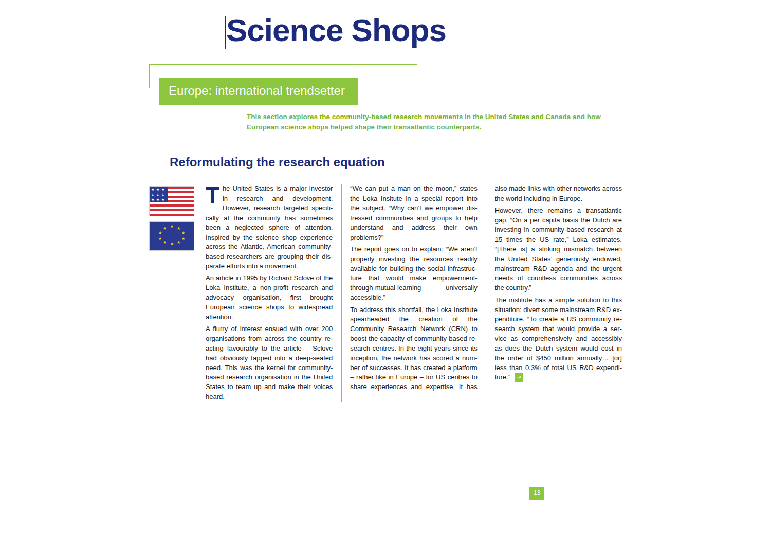Science Shops
Europe: international trendsetter
This section explores the community-based research movements in the United States and Canada and how European science shops helped shape their transatlantic counterparts.
Reformulating the research equation
★ ★ ★ ★ ★ ★ ★ ★ ★ ★
The United States is a major investor in research and development. However, research targeted specifically at the community has sometimes been a neglected sphere of attention. Inspired by the science shop experience across the Atlantic, American community-based researchers are grouping their disparate efforts into a movement.
An article in 1995 by Richard Sclove of the Loka Institute, a non-profit research and advocacy organisation, first brought European science shops to widespread attention.
A flurry of interest ensued with over 200 organisations from across the country reacting favourably to the article – Sclove had obviously tapped into a deep-seated need. This was the kernel for community-based research organisation in the United States to team up and make their voices heard.
“We can put a man on the moon,” states the Loka Insitute in a special report into the subject. “Why can’t we empower distressed communities and groups to help understand and address their own problems?”
The report goes on to explain: “We aren’t properly investing the resources readily available for building the social infrastructure that would make empowerment-through-mutual-learning universally accessible.”
To address this shortfall, the Loka Institute spearheaded the creation of the Community Research Network (CRN) to boost the capacity of community-based research centres. In the eight years since its inception, the network has scored a number of successes. It has created a platform – rather like in Europe – for US centres to share experiences and expertise. It has also made links with other networks across the world including in Europe.
However, there remains a transatlantic gap. “On a per capita basis the Dutch are investing in community-based research at 15 times the US rate,” Loka estimates. “[There is] a striking mismatch between the United States’ generously endowed, mainstream R&D agenda and the urgent needs of countless communities across the country.”
The institute has a simple solution to this situation: divert some mainstream R&D expenditure. “To create a US community research system that would provide a service as comprehensively and accessibly as does the Dutch system would cost in the order of $450 million annually… [or] less than 0.3% of total US R&D expenditure.” ➔
13